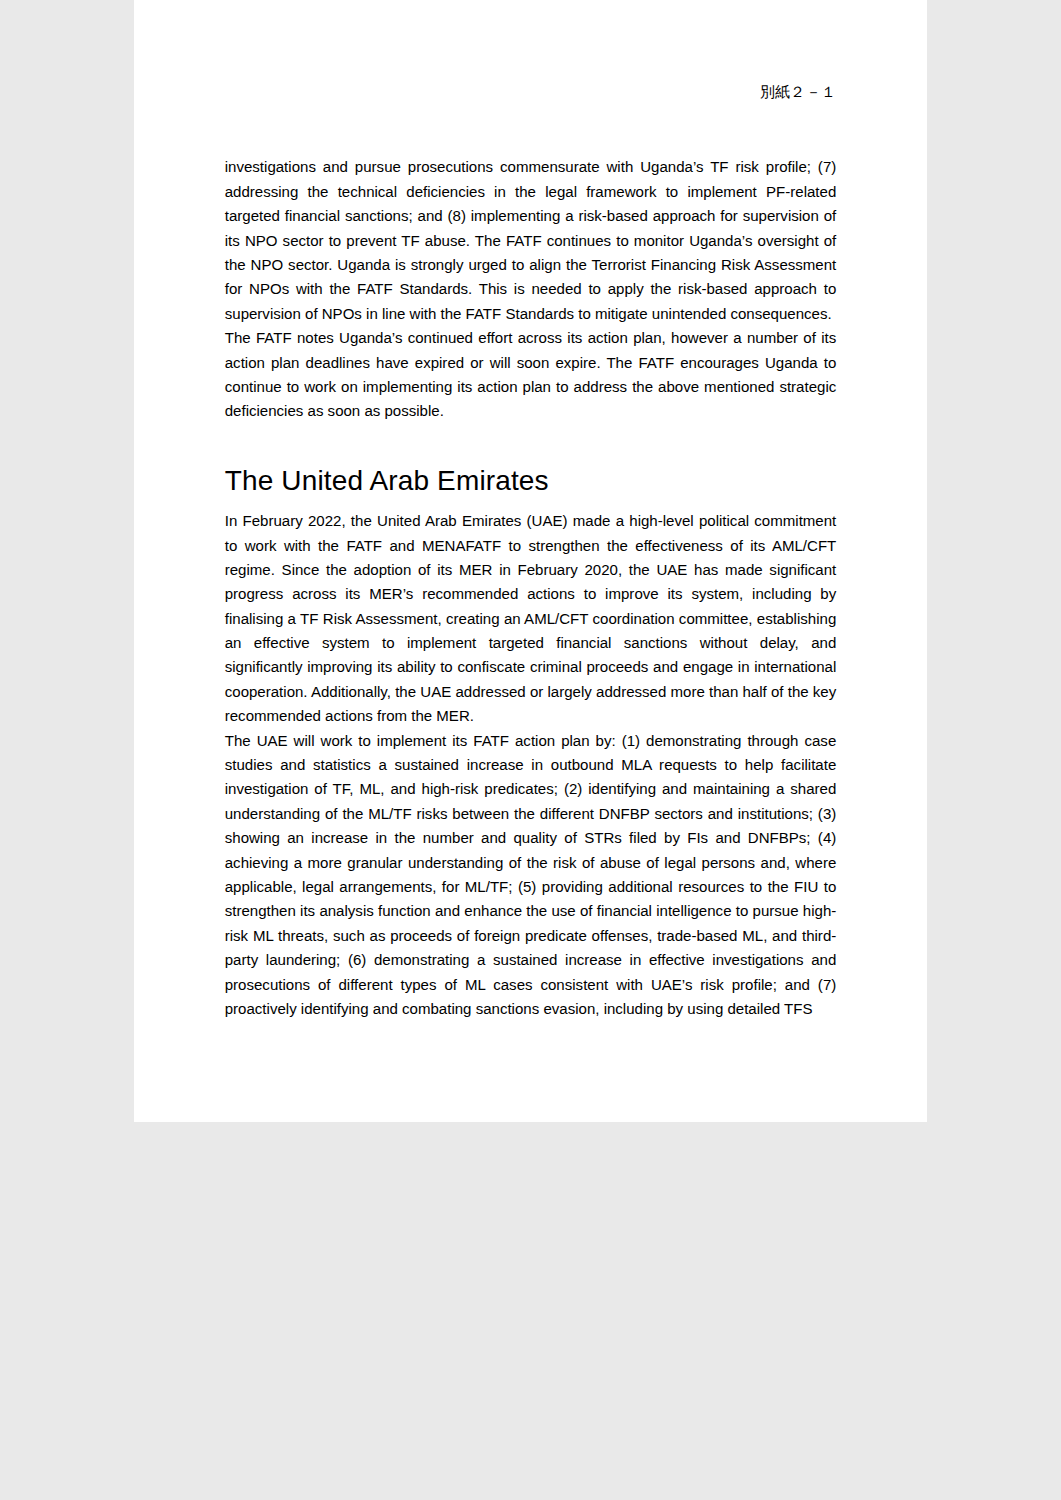別紙２－１
investigations and pursue prosecutions commensurate with Uganda’s TF risk profile; (7) addressing the technical deficiencies in the legal framework to implement PF-related targeted financial sanctions; and (8) implementing a risk-based approach for supervision of its NPO sector to prevent TF abuse. The FATF continues to monitor Uganda’s oversight of the NPO sector. Uganda is strongly urged to align the Terrorist Financing Risk Assessment for NPOs with the FATF Standards. This is needed to apply the risk-based approach to supervision of NPOs in line with the FATF Standards to mitigate unintended consequences.
The FATF notes Uganda’s continued effort across its action plan, however a number of its action plan deadlines have expired or will soon expire. The FATF encourages Uganda to continue to work on implementing its action plan to address the above mentioned strategic deficiencies as soon as possible.
The United Arab Emirates
In February 2022, the United Arab Emirates (UAE) made a high-level political commitment to work with the FATF and MENAFATF to strengthen the effectiveness of its AML/CFT regime. Since the adoption of its MER in February 2020, the UAE has made significant progress across its MER’s recommended actions to improve its system, including by finalising a TF Risk Assessment, creating an AML/CFT coordination committee, establishing an effective system to implement targeted financial sanctions without delay, and significantly improving its ability to confiscate criminal proceeds and engage in international cooperation. Additionally, the UAE addressed or largely addressed more than half of the key recommended actions from the MER.
The UAE will work to implement its FATF action plan by: (1) demonstrating through case studies and statistics a sustained increase in outbound MLA requests to help facilitate investigation of TF, ML, and high-risk predicates; (2) identifying and maintaining a shared understanding of the ML/TF risks between the different DNFBP sectors and institutions; (3) showing an increase in the number and quality of STRs filed by FIs and DNFBPs; (4) achieving a more granular understanding of the risk of abuse of legal persons and, where applicable, legal arrangements, for ML/TF; (5) providing additional resources to the FIU to strengthen its analysis function and enhance the use of financial intelligence to pursue high-risk ML threats, such as proceeds of foreign predicate offenses, trade-based ML, and third-party laundering; (6) demonstrating a sustained increase in effective investigations and prosecutions of different types of ML cases consistent with UAE’s risk profile; and (7) proactively identifying and combating sanctions evasion, including by using detailed TFS